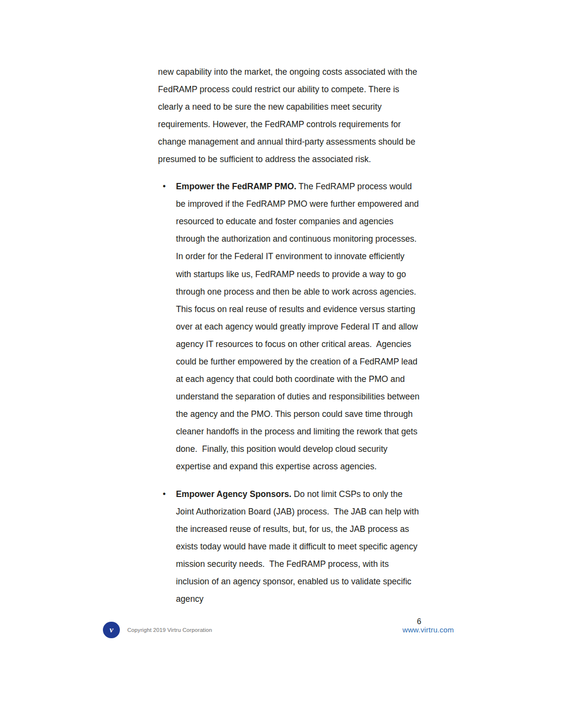new capability into the market, the ongoing costs associated with the FedRAMP process could restrict our ability to compete. There is clearly a need to be sure the new capabilities meet security requirements. However, the FedRAMP controls requirements for change management and annual third-party assessments should be presumed to be sufficient to address the associated risk.
Empower the FedRAMP PMO. The FedRAMP process would be improved if the FedRAMP PMO were further empowered and resourced to educate and foster companies and agencies through the authorization and continuous monitoring processes. In order for the Federal IT environment to innovate efficiently with startups like us, FedRAMP needs to provide a way to go through one process and then be able to work across agencies. This focus on real reuse of results and evidence versus starting over at each agency would greatly improve Federal IT and allow agency IT resources to focus on other critical areas. Agencies could be further empowered by the creation of a FedRAMP lead at each agency that could both coordinate with the PMO and understand the separation of duties and responsibilities between the agency and the PMO. This person could save time through cleaner handoffs in the process and limiting the rework that gets done. Finally, this position would develop cloud security expertise and expand this expertise across agencies.
Empower Agency Sponsors. Do not limit CSPs to only the Joint Authorization Board (JAB) process. The JAB can help with the increased reuse of results, but, for us, the JAB process as exists today would have made it difficult to meet specific agency mission security needs. The FedRAMP process, with its inclusion of an agency sponsor, enabled us to validate specific agency
6
v
Copyright 2019 Virtru Corporation
www.virtru.com